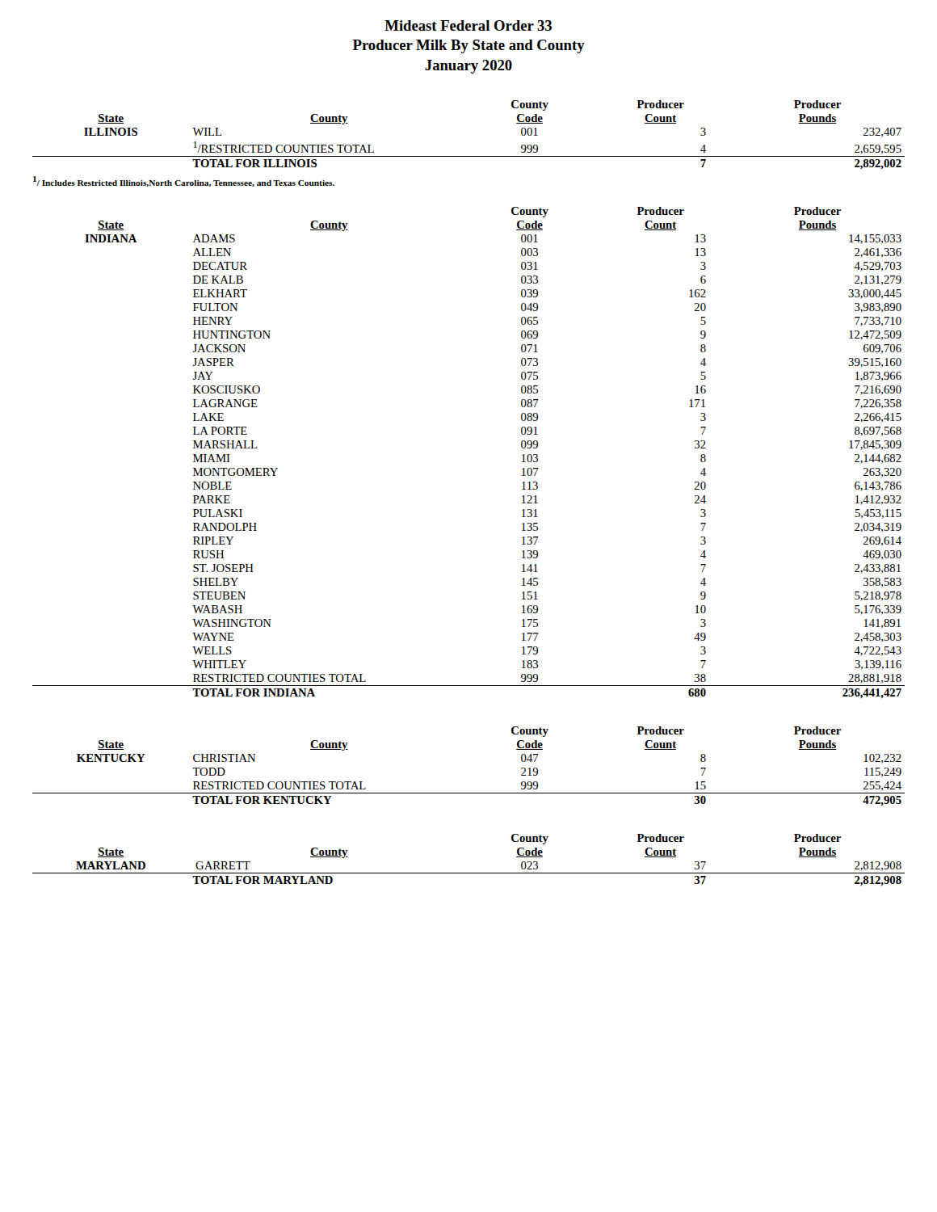Mideast Federal Order 33
Producer Milk By State and County
January 2020
| | | County | Producer | Producer |
| --- | --- | --- | --- | --- |
| State | County | Code | Count | Pounds |
| ILLINOIS | WILL | 001 | 3 | 232,407 |
| | 1 /RESTRICTED COUNTIES TOTAL | 999 | 4 | 2,659,595 |
| | TOTAL FOR ILLINOIS | | 7 | 2,892,002 |
1/ Includes Restricted Illinois,North Carolina, Tennessee, and Texas Counties.
| | | County | Producer | Producer |
| --- | --- | --- | --- | --- |
| State | County | Code | Count | Pounds |
| INDIANA | ADAMS | 001 | 13 | 14,155,033 |
| | ALLEN | 003 | 13 | 2,461,336 |
| | DECATUR | 031 | 3 | 4,529,703 |
| | DE KALB | 033 | 6 | 2,131,279 |
| | ELKHART | 039 | 162 | 33,000,445 |
| | FULTON | 049 | 20 | 3,983,890 |
| | HENRY | 065 | 5 | 7,733,710 |
| | HUNTINGTON | 069 | 9 | 12,472,509 |
| | JACKSON | 071 | 8 | 609,706 |
| | JASPER | 073 | 4 | 39,515,160 |
| | JAY | 075 | 5 | 1,873,966 |
| | KOSCIUSKO | 085 | 16 | 7,216,690 |
| | LAGRANGE | 087 | 171 | 7,226,358 |
| | LAKE | 089 | 3 | 2,266,415 |
| | LA PORTE | 091 | 7 | 8,697,568 |
| | MARSHALL | 099 | 32 | 17,845,309 |
| | MIAMI | 103 | 8 | 2,144,682 |
| | MONTGOMERY | 107 | 4 | 263,320 |
| | NOBLE | 113 | 20 | 6,143,786 |
| | PARKE | 121 | 24 | 1,412,932 |
| | PULASKI | 131 | 3 | 5,453,115 |
| | RANDOLPH | 135 | 7 | 2,034,319 |
| | RIPLEY | 137 | 3 | 269,614 |
| | RUSH | 139 | 4 | 469,030 |
| | ST. JOSEPH | 141 | 7 | 2,433,881 |
| | SHELBY | 145 | 4 | 358,583 |
| | STEUBEN | 151 | 9 | 5,218,978 |
| | WABASH | 169 | 10 | 5,176,339 |
| | WASHINGTON | 175 | 3 | 141,891 |
| | WAYNE | 177 | 49 | 2,458,303 |
| | WELLS | 179 | 3 | 4,722,543 |
| | WHITLEY | 183 | 7 | 3,139,116 |
| | RESTRICTED COUNTIES TOTAL | 999 | 38 | 28,881,918 |
| | TOTAL FOR INDIANA | | 680 | 236,441,427 |
| | | County | Producer | Producer |
| --- | --- | --- | --- | --- |
| State | County | Code | Count | Pounds |
| KENTUCKY | CHRISTIAN | 047 | 8 | 102,232 |
| | TODD | 219 | 7 | 115,249 |
| | RESTRICTED COUNTIES TOTAL | 999 | 15 | 255,424 |
| | TOTAL FOR KENTUCKY | | 30 | 472,905 |
| | | County | Producer | Producer |
| --- | --- | --- | --- | --- |
| State | County | Code | Count | Pounds |
| MARYLAND | GARRETT | 023 | 37 | 2,812,908 |
| | TOTAL FOR MARYLAND | | 37 | 2,812,908 |